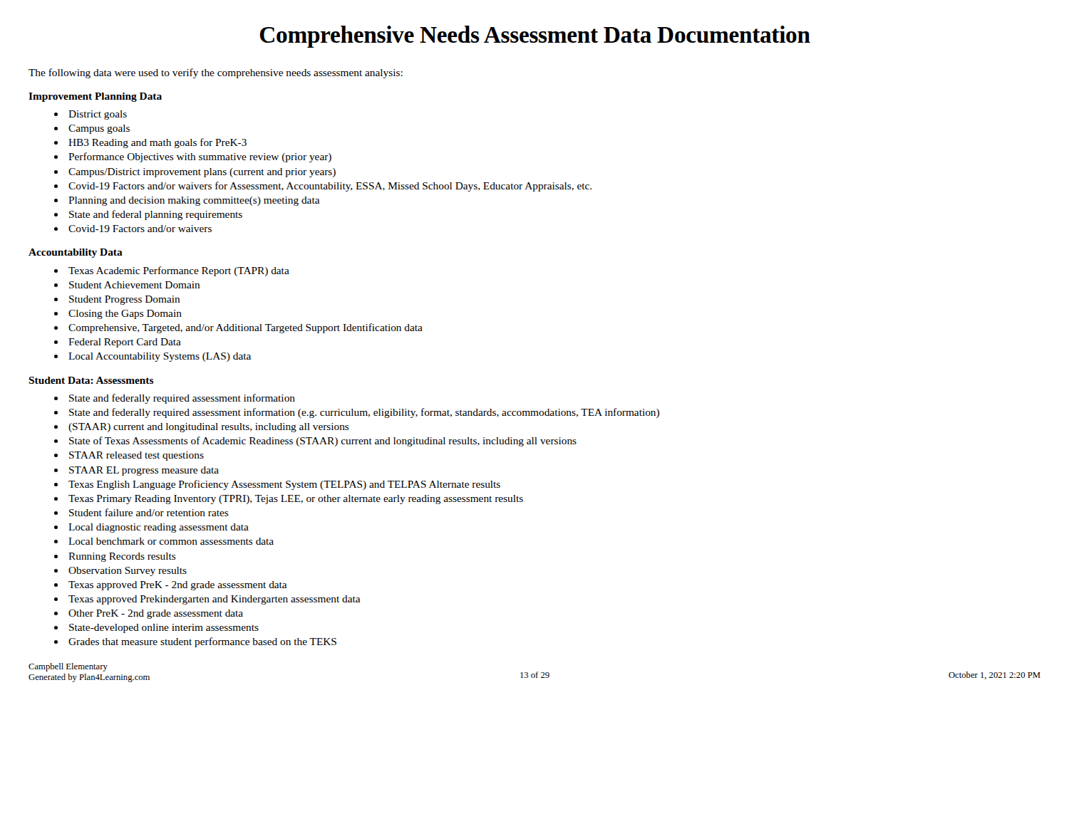Comprehensive Needs Assessment Data Documentation
The following data were used to verify the comprehensive needs assessment analysis:
Improvement Planning Data
District goals
Campus goals
HB3 Reading and math goals for PreK-3
Performance Objectives with summative review (prior year)
Campus/District improvement plans (current and prior years)
Covid-19 Factors and/or waivers for Assessment, Accountability, ESSA, Missed School Days, Educator Appraisals, etc.
Planning and decision making committee(s) meeting data
State and federal planning requirements
Covid-19 Factors and/or waivers
Accountability Data
Texas Academic Performance Report (TAPR) data
Student Achievement Domain
Student Progress Domain
Closing the Gaps Domain
Comprehensive, Targeted, and/or Additional Targeted Support Identification data
Federal Report Card Data
Local Accountability Systems (LAS) data
Student Data: Assessments
State and federally required assessment information
State and federally required assessment information (e.g. curriculum, eligibility, format, standards, accommodations, TEA information)
(STAAR) current and longitudinal results, including all versions
State of Texas Assessments of Academic Readiness (STAAR) current and longitudinal results, including all versions
STAAR released test questions
STAAR EL progress measure data
Texas English Language Proficiency Assessment System (TELPAS) and TELPAS Alternate results
Texas Primary Reading Inventory (TPRI), Tejas LEE, or other alternate early reading assessment results
Student failure and/or retention rates
Local diagnostic reading assessment data
Local benchmark or common assessments data
Running Records results
Observation Survey results
Texas approved PreK - 2nd grade assessment data
Texas approved Prekindergarten and Kindergarten assessment data
Other PreK - 2nd grade assessment data
State-developed online interim assessments
Grades that measure student performance based on the TEKS
Campbell Elementary
Generated by Plan4Learning.com
13 of 29
October 1, 2021 2:20 PM